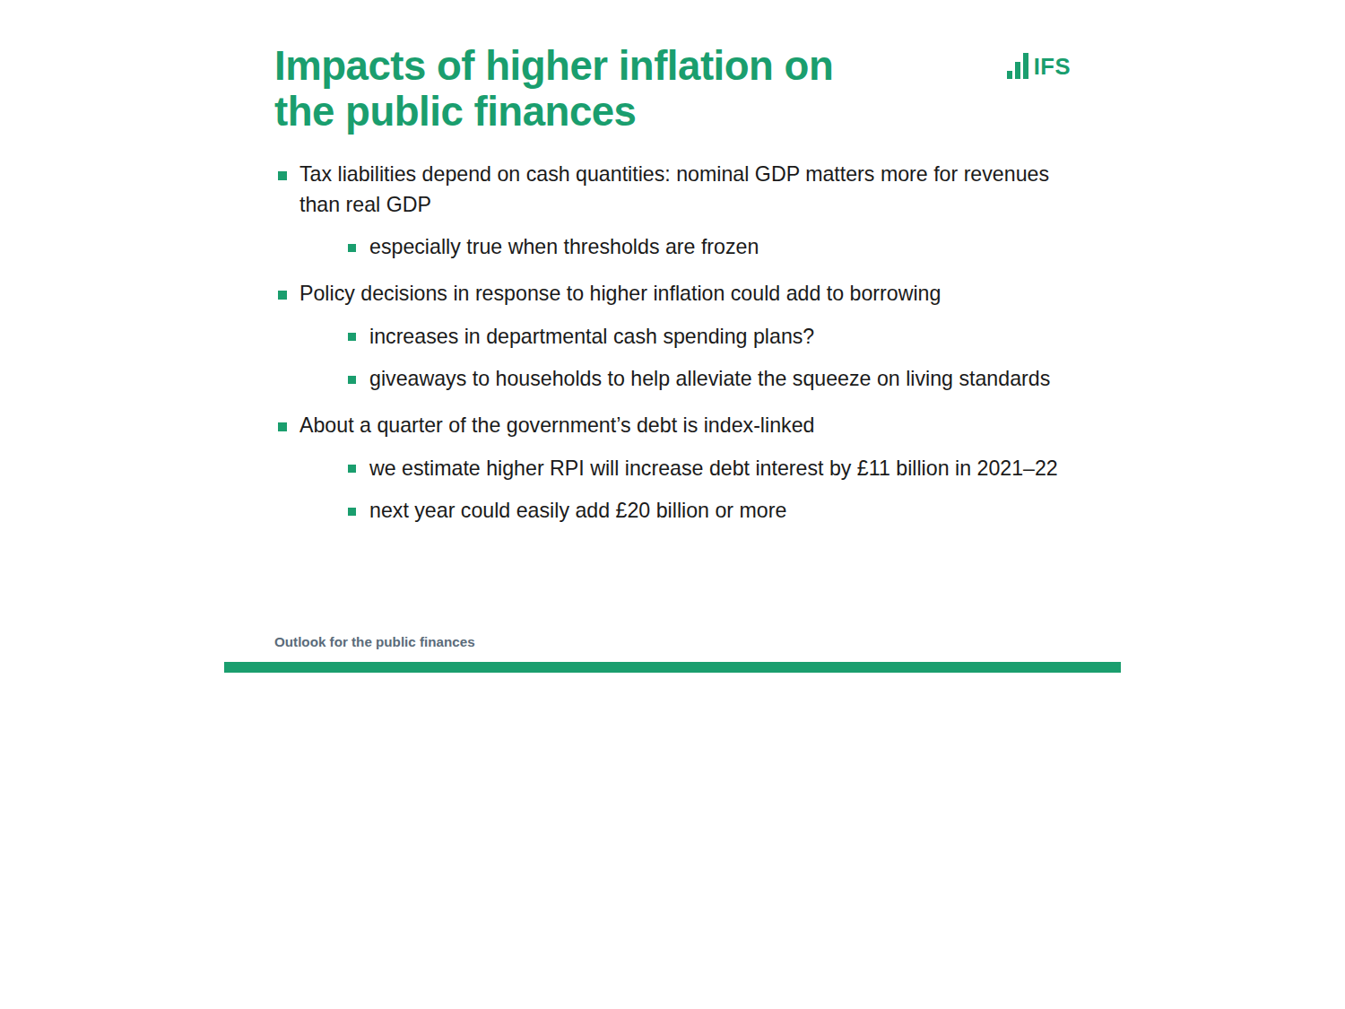Impacts of higher inflation on the public finances
IFS
Tax liabilities depend on cash quantities: nominal GDP matters more for revenues than real GDP
especially true when thresholds are frozen
Policy decisions in response to higher inflation could add to borrowing
increases in departmental cash spending plans?
giveaways to households to help alleviate the squeeze on living standards
About a quarter of the government’s debt is index-linked
we estimate higher RPI will increase debt interest by £11 billion in 2021–22
next year could easily add £20 billion or more
Outlook for the public finances